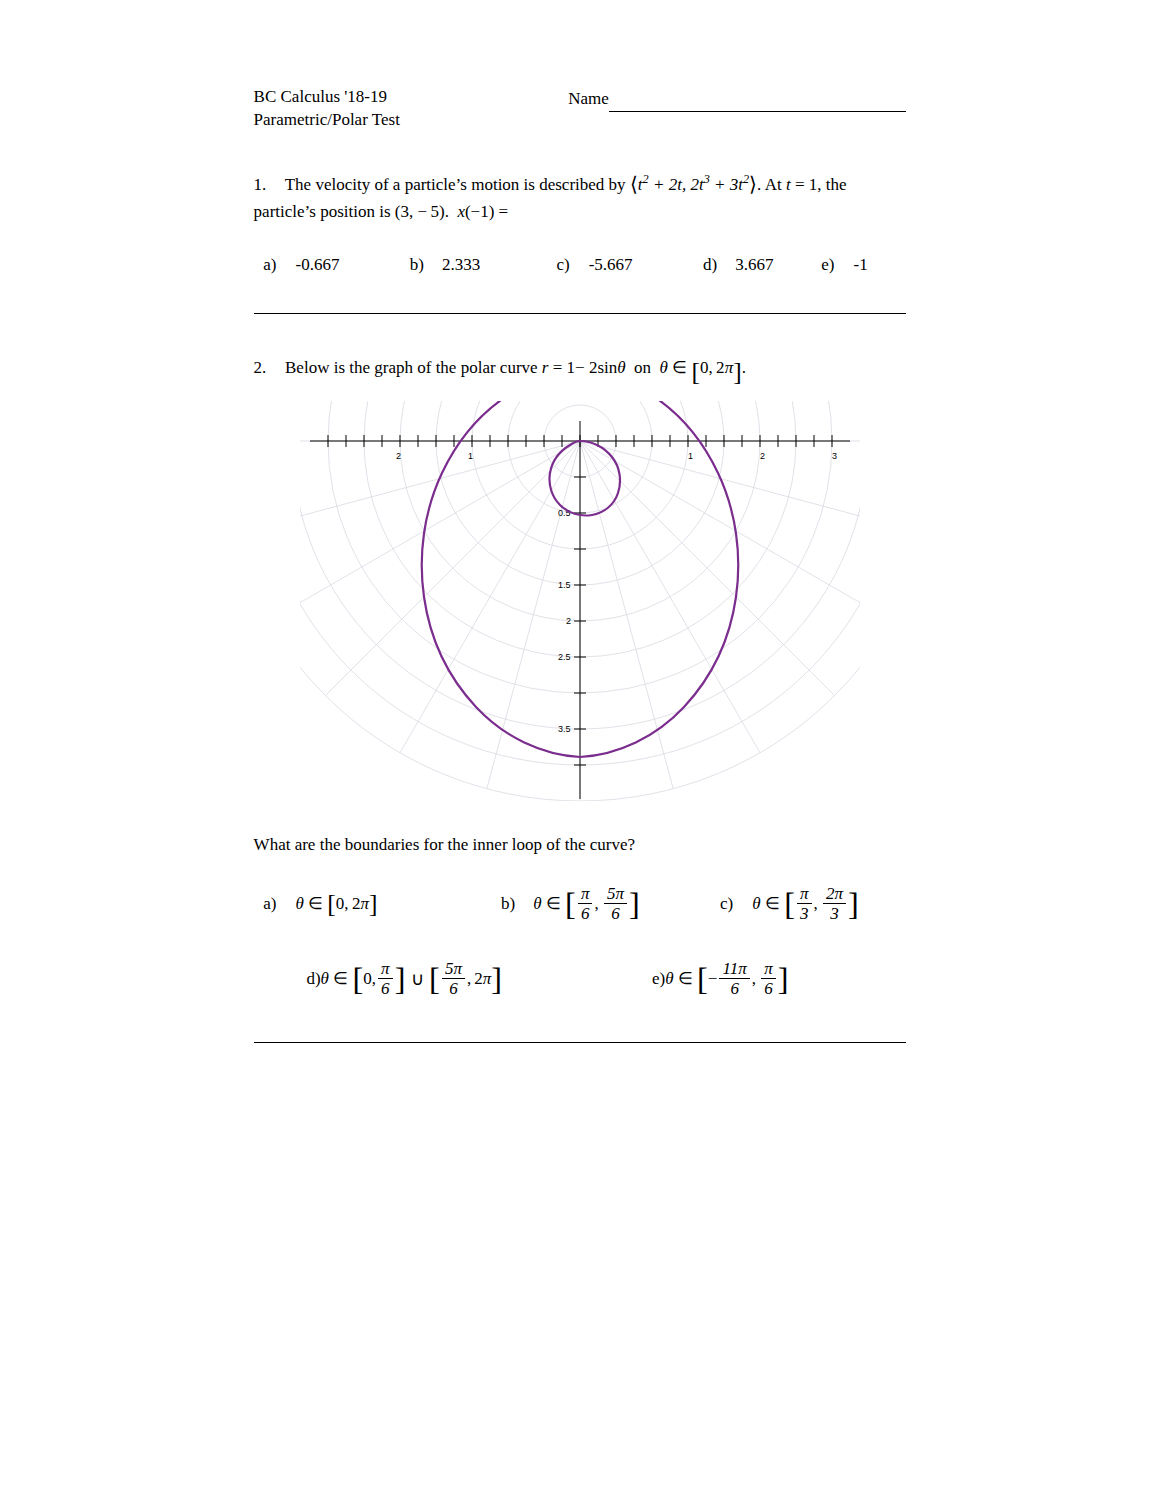BC Calculus '18-19
Parametric/Polar Test
Name
1. The velocity of a particle’s motion is described by ⟨t2 + 2t, 2t3 + 3t2⟩. At t = 1, the particle’s position is (3, − 5). x(−1) =
a)-0.667
b) 2.333
c)-5.667
d) 3.667
e)-1
2. Below is the graph of the polar curve r = 1− 2 sin θ on θ∈[0, 2 π].
2 1 1 2 3 0.5 1.5 2 2.5 3.5
What are the boundaries for the inner loop of the curve?
a) θ∈[0, 2 π]
b) θ∈[ π 6, 5π 6 ]
c) θ∈[ π 3, 2π 3 ]
d) θ∈[ 0, π 6 ] ∪ [ 5π 6, 2 π ]
e) θ∈[ − 11π 6, π 6 ]